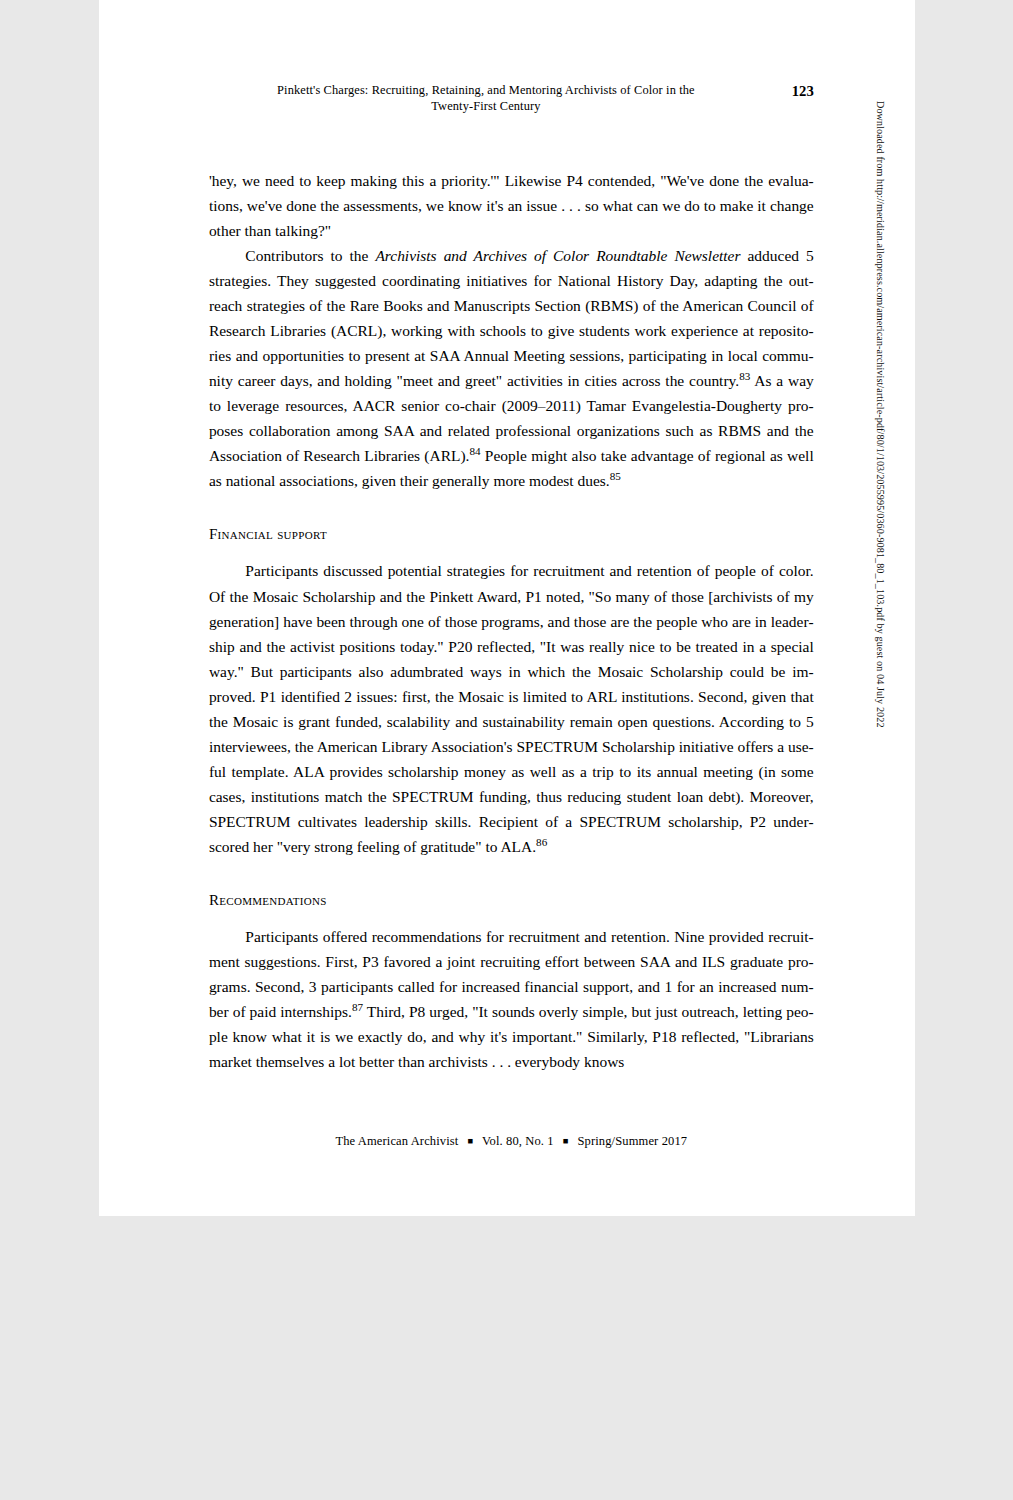Downloaded from http://meridian.allenpress.com/american-archivist/article-pdf/80/1/103/2055995/0360-9081_80_1_103.pdf by guest on 04 July 2022
Pinkett's Charges: Recruiting, Retaining, and Mentoring Archivists of Color in the
Twenty-First Century
123
'hey, we need to keep making this a priority.'" Likewise P4 contended, "We've done the evaluations, we've done the assessments, we know it's an issue . . . so what can we do to make it change other than talking?"
Contributors to the Archivists and Archives of Color Roundtable Newsletter adduced 5 strategies. They suggested coordinating initiatives for National History Day, adapting the outreach strategies of the Rare Books and Manuscripts Section (RBMS) of the American Council of Research Libraries (ACRL), working with schools to give students work experience at repositories and opportunities to present at SAA Annual Meeting sessions, participating in local community career days, and holding "meet and greet" activities in cities across the country.83 As a way to leverage resources, AACR senior co-chair (2009–2011) Tamar Evangelestia-Dougherty proposes collaboration among SAA and related professional organizations such as RBMS and the Association of Research Libraries (ARL).84 People might also take advantage of regional as well as national associations, given their generally more modest dues.85
Financial support
Participants discussed potential strategies for recruitment and retention of people of color. Of the Mosaic Scholarship and the Pinkett Award, P1 noted, "So many of those [archivists of my generation] have been through one of those programs, and those are the people who are in leadership and the activist positions today." P20 reflected, "It was really nice to be treated in a special way." But participants also adumbrated ways in which the Mosaic Scholarship could be improved. P1 identified 2 issues: first, the Mosaic is limited to ARL institutions. Second, given that the Mosaic is grant funded, scalability and sustainability remain open questions. According to 5 interviewees, the American Library Association's SPECTRUM Scholarship initiative offers a useful template. ALA provides scholarship money as well as a trip to its annual meeting (in some cases, institutions match the SPECTRUM funding, thus reducing student loan debt). Moreover, SPECTRUM cultivates leadership skills. Recipient of a SPECTRUM scholarship, P2 underscored her "very strong feeling of gratitude" to ALA.86
Recommendations
Participants offered recommendations for recruitment and retention. Nine provided recruitment suggestions. First, P3 favored a joint recruiting effort between SAA and ILS graduate programs. Second, 3 participants called for increased financial support, and 1 for an increased number of paid internships.87 Third, P8 urged, "It sounds overly simple, but just outreach, letting people know what it is we exactly do, and why it's important." Similarly, P18 reflected, "Librarians market themselves a lot better than archivists . . . everybody knows
The American Archivist ■ Vol. 80, No. 1 ■ Spring/Summer 2017